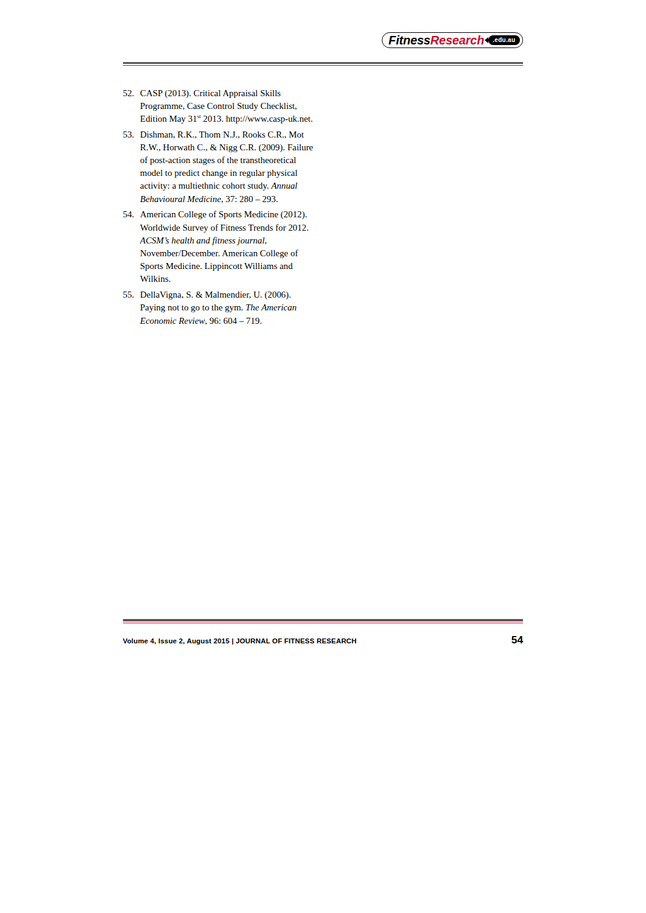Fitness Research.edu.au
52. CASP (2013). Critical Appraisal Skills Programme, Case Control Study Checklist, Edition May 31st 2013. http://www.casp-uk.net.
53. Dishman, R.K., Thom N.J., Rooks C.R., Mot R.W., Horwath C., & Nigg C.R. (2009). Failure of post-action stages of the transtheoretical model to predict change in regular physical activity: a multiethnic cohort study. Annual Behavioural Medicine, 37: 280 – 293.
54. American College of Sports Medicine (2012). Worldwide Survey of Fitness Trends for 2012. ACSM’s health and fitness journal, November/December. American College of Sports Medicine. Lippincott Williams and Wilkins.
55. DellaVigna, S. & Malmendier, U. (2006). Paying not to go to the gym. The American Economic Review, 96: 604 – 719.
Volume 4, Issue 2, August 2015 | JOURNAL OF FITNESS RESEARCH 54